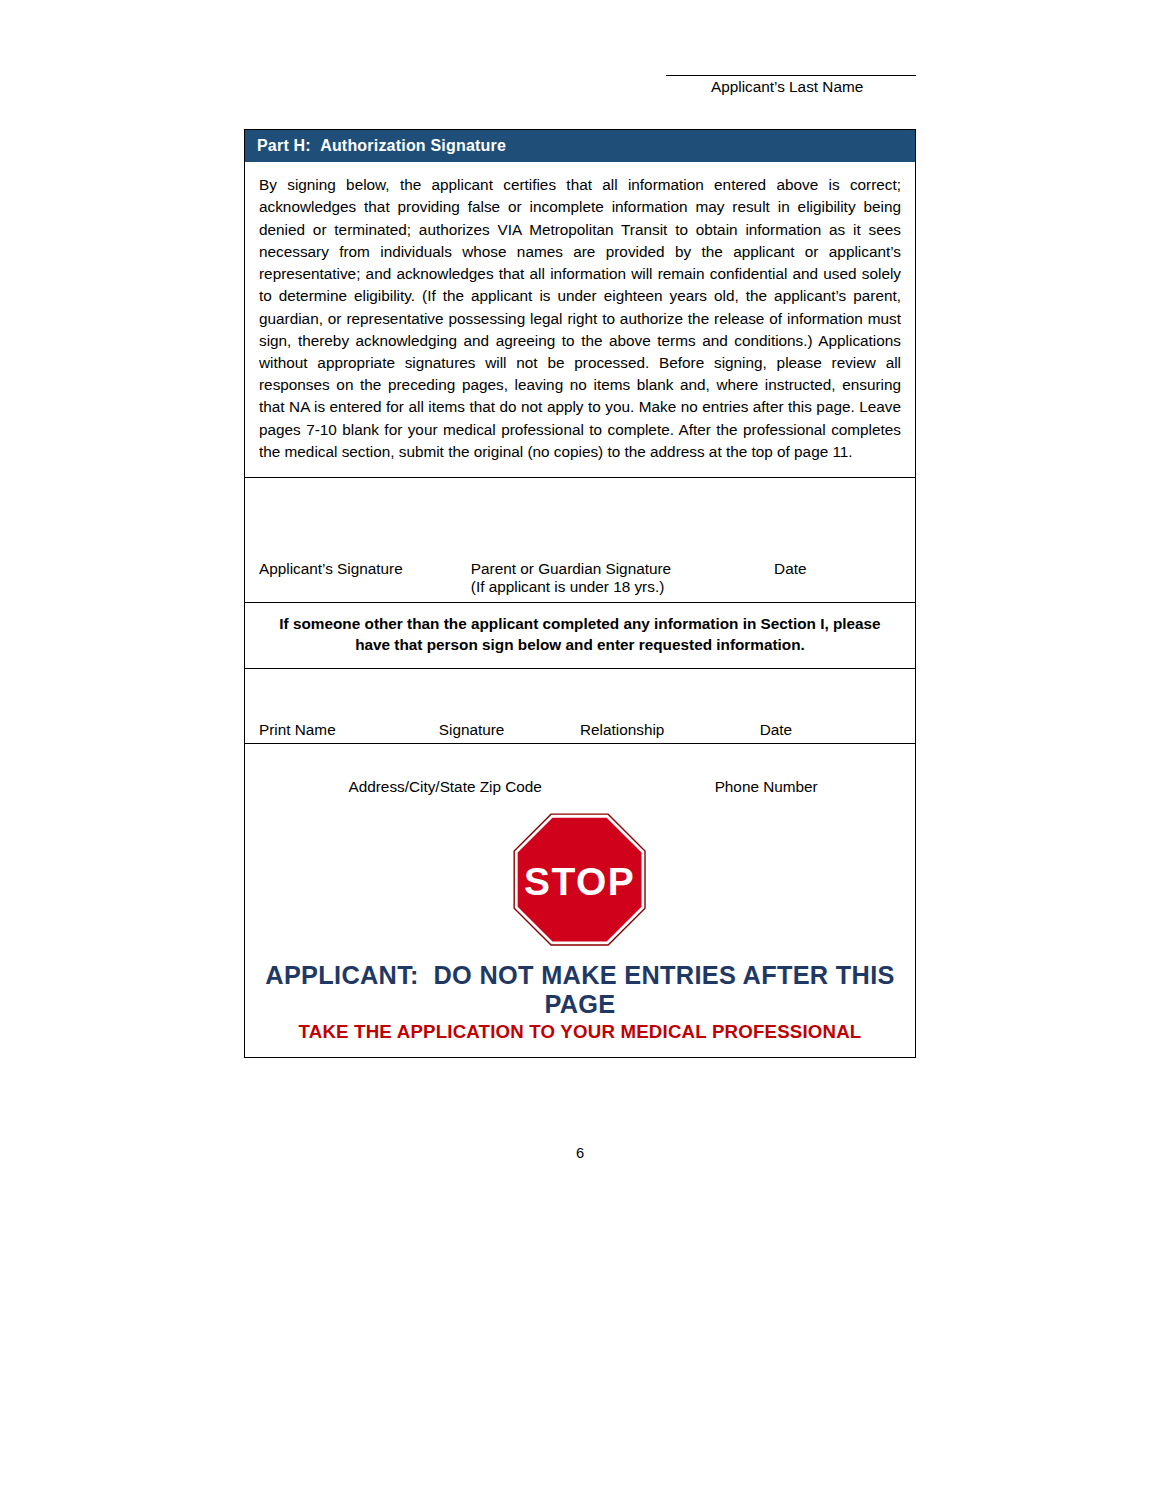Applicant’s Last Name
Part H: Authorization Signature
By signing below, the applicant certifies that all information entered above is correct; acknowledges that providing false or incomplete information may result in eligibility being denied or terminated; authorizes VIA Metropolitan Transit to obtain information as it sees necessary from individuals whose names are provided by the applicant or applicant’s representative; and acknowledges that all information will remain confidential and used solely to determine eligibility. (If the applicant is under eighteen years old, the applicant’s parent, guardian, or representative possessing legal right to authorize the release of information must sign, thereby acknowledging and agreeing to the above terms and conditions.) Applications without appropriate signatures will not be processed. Before signing, please review all responses on the preceding pages, leaving no items blank and, where instructed, ensuring that NA is entered for all items that do not apply to you. Make no entries after this page. Leave pages 7-10 blank for your medical professional to complete. After the professional completes the medical section, submit the original (no copies) to the address at the top of page 11.
Applicant’s Signature
Parent or Guardian Signature (If applicant is under 18 yrs.)
Date
If someone other than the applicant completed any information in Section I, please have that person sign below and enter requested information.
Print Name
Signature
Relationship
Date
Address/City/State Zip Code
Phone Number
STOP
APPLICANT: DO NOT MAKE ENTRIES AFTER THIS PAGE
TAKE THE APPLICATION TO YOUR MEDICAL PROFESSIONAL
6